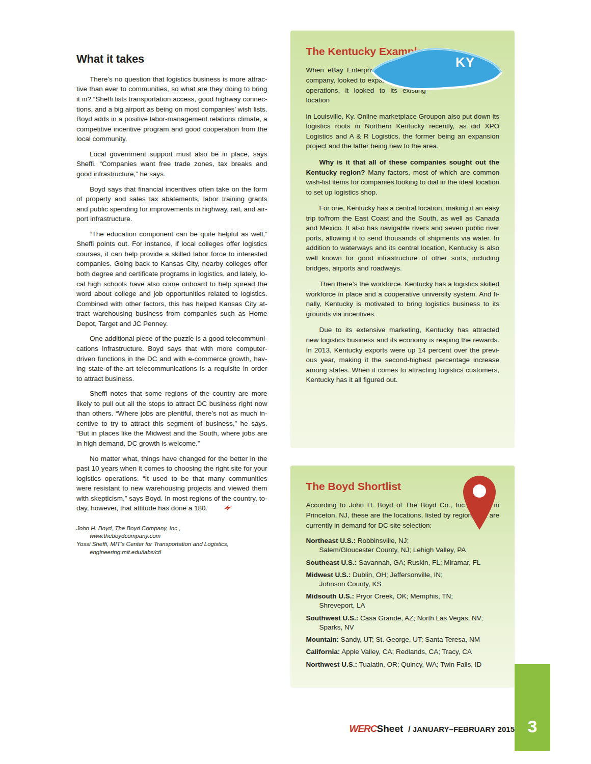What it takes
There’s no question that logistics business is more attractive than ever to communities, so what are they doing to bring it in? “Sheffi lists transportation access, good highway connections, and a big airport as being on most companies’ wish lists. Boyd adds in a positive labor-management relations climate, a competitive incentive program and good cooperation from the local community.
Local government support must also be in place, says Sheffi. “Companies want free trade zones, tax breaks and good infrastructure,” he says.
Boyd says that financial incentives often take on the form of property and sales tax abatements, labor training grants and public spending for improvements in highway, rail, and airport infrastructure.
“The education component can be quite helpful as well,” Sheffi points out. For instance, if local colleges offer logistics courses, it can help provide a skilled labor force to interested companies. Going back to Kansas City, nearby colleges offer both degree and certificate programs in logistics, and lately, local high schools have also come onboard to help spread the word about college and job opportunities related to logistics. Combined with other factors, this has helped Kansas City attract warehousing business from companies such as Home Depot, Target and JC Penney.
One additional piece of the puzzle is a good telecommunications infrastructure. Boyd says that with more computer-driven functions in the DC and with e-commerce growth, having state-of-the-art telecommunications is a requisite in order to attract business.
Sheffi notes that some regions of the country are more likely to pull out all the stops to attract DC business right now than others. “Where jobs are plentiful, there’s not as much incentive to try to attract this segment of business,” he says. “But in places like the Midwest and the South, where jobs are in high demand, DC growth is welcome.”
No matter what, things have changed for the better in the past 10 years when it comes to choosing the right site for your logistics operations. “It used to be that many communities were resistant to new warehousing projects and viewed them with skepticism,” says Boyd. In most regions of the country, today, however, that attitude has done a 180.
John H. Boyd, The Boyd Company, Inc., www.theboydcompany.com Yossi Sheffi, MIT’s Center for Transportation and Logistics, engineering.mit.edu/labs/ctl
KY
The Kentucky Example
When eBay Enterprise, an eBay Inc. company, looked to expand its logistics operations, it looked to its existing location
in Louisville, Ky. Online marketplace Groupon also put down its logistics roots in Northern Kentucky recently, as did XPO Logistics and A & R Logistics, the former being an expansion project and the latter being new to the area.
Why is it that all of these companies sought out the Kentucky region? Many factors, most of which are common wish-list items for companies looking to dial in the ideal location to set up logistics shop.
For one, Kentucky has a central location, making it an easy trip to/from the East Coast and the South, as well as Canada and Mexico. It also has navigable rivers and seven public river ports, allowing it to send thousands of shipments via water. In addition to waterways and its central location, Kentucky is also well known for good infrastructure of other sorts, including bridges, airports and roadways.
Then there’s the workforce. Kentucky has a logistics skilled workforce in place and a cooperative university system. And finally, Kentucky is motivated to bring logistics business to its grounds via incentives.
Due to its extensive marketing, Kentucky has attracted new logistics business and its economy is reaping the rewards. In 2013, Kentucky exports were up 14 percent over the previous year, making it the second-highest percentage increase among states. When it comes to attracting logistics customers, Kentucky has it all figured out.
The Boyd Shortlist
According to John H. Boyd of The Boyd Co., Inc., based in Princeton, NJ, these are the locations, listed by region, that are currently in demand for DC site selection:
Northeast U.S.: Robbinsville, NJ; Salem/Gloucester County, NJ; Lehigh Valley, PA
Southeast U.S.: Savannah, GA; Ruskin, FL; Miramar, FL
Midwest U.S.: Dublin, OH; Jeffersonville, IN; Johnson County, KS
Midsouth U.S.: Pryor Creek, OK; Memphis, TN; Shreveport, LA
Southwest U.S.: Casa Grande, AZ; North Las Vegas, NV; Sparks, NV
Mountain: Sandy, UT; St. George, UT; Santa Teresa, NM
California: Apple Valley, CA; Redlands, CA; Tracy, CA
Northwest U.S.: Tualatin, OR; Quincy, WA; Twin Falls, ID
WERCSheet
/ JANUARY–FEBRUARY 2015
3